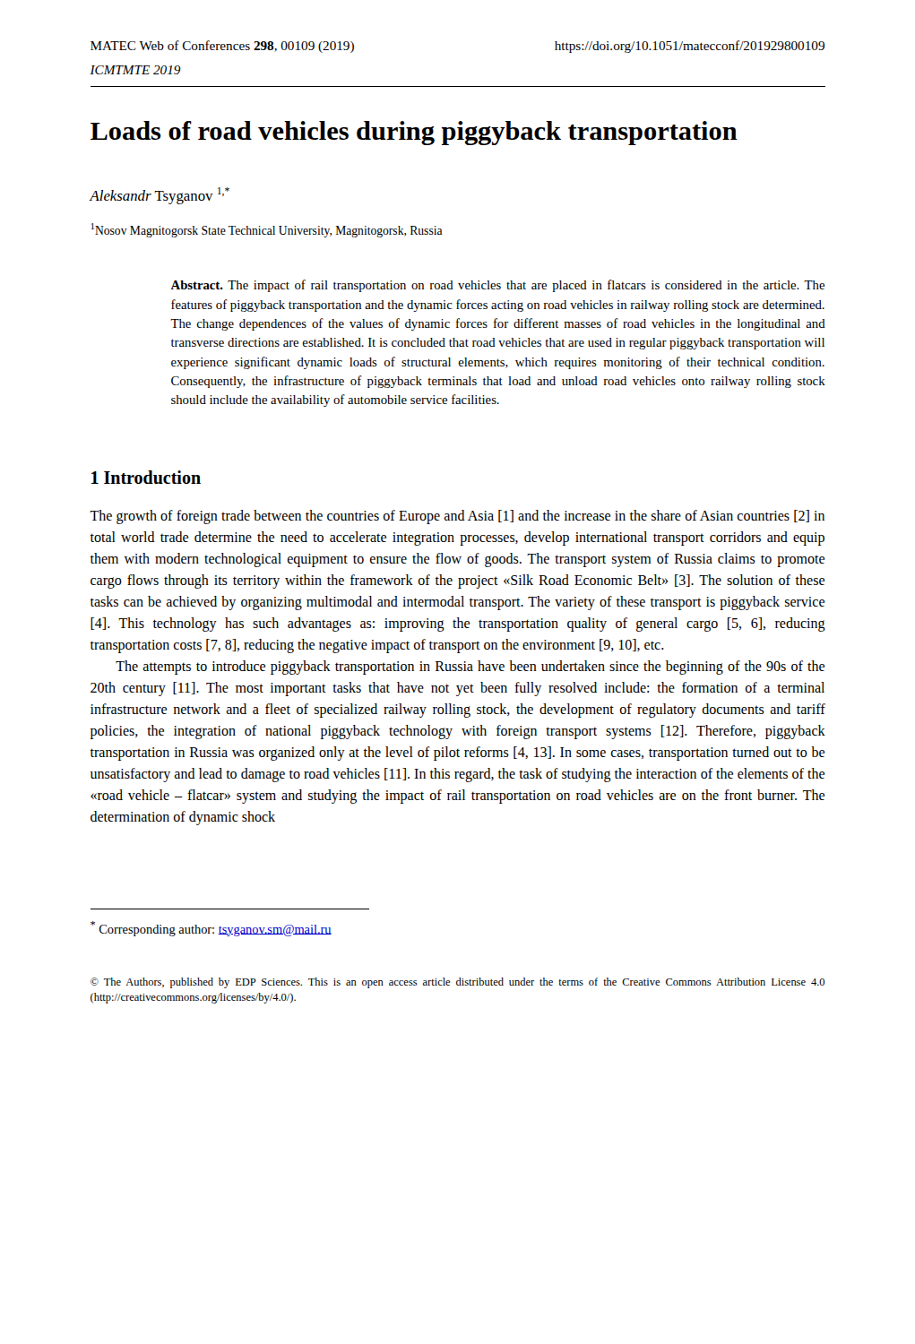MATEC Web of Conferences 298, 00109 (2019)
https://doi.org/10.1051/matecconf/201929800109
ICMTMTE 2019
Loads of road vehicles during piggyback transportation
Aleksandr Tsyganov 1,*
1Nosov Magnitogorsk State Technical University, Magnitogorsk, Russia
Abstract. The impact of rail transportation on road vehicles that are placed in flatcars is considered in the article. The features of piggyback transportation and the dynamic forces acting on road vehicles in railway rolling stock are determined. The change dependences of the values of dynamic forces for different masses of road vehicles in the longitudinal and transverse directions are established. It is concluded that road vehicles that are used in regular piggyback transportation will experience significant dynamic loads of structural elements, which requires monitoring of their technical condition. Consequently, the infrastructure of piggyback terminals that load and unload road vehicles onto railway rolling stock should include the availability of automobile service facilities.
1 Introduction
The growth of foreign trade between the countries of Europe and Asia [1] and the increase in the share of Asian countries [2] in total world trade determine the need to accelerate integration processes, develop international transport corridors and equip them with modern technological equipment to ensure the flow of goods. The transport system of Russia claims to promote cargo flows through its territory within the framework of the project «Silk Road Economic Belt» [3]. The solution of these tasks can be achieved by organizing multimodal and intermodal transport. The variety of these transport is piggyback service [4]. This technology has such advantages as: improving the transportation quality of general cargo [5, 6], reducing transportation costs [7, 8], reducing the negative impact of transport on the environment [9, 10], etc.
The attempts to introduce piggyback transportation in Russia have been undertaken since the beginning of the 90s of the 20th century [11]. The most important tasks that have not yet been fully resolved include: the formation of a terminal infrastructure network and a fleet of specialized railway rolling stock, the development of regulatory documents and tariff policies, the integration of national piggyback technology with foreign transport systems [12]. Therefore, piggyback transportation in Russia was organized only at the level of pilot reforms [4, 13]. In some cases, transportation turned out to be unsatisfactory and lead to damage to road vehicles [11]. In this regard, the task of studying the interaction of the elements of the «road vehicle – flatcar» system and studying the impact of rail transportation on road vehicles are on the front burner. The determination of dynamic shock
* Corresponding author: tsyganov.sm@mail.ru
© The Authors, published by EDP Sciences. This is an open access article distributed under the terms of the Creative Commons Attribution License 4.0 (http://creativecommons.org/licenses/by/4.0/).